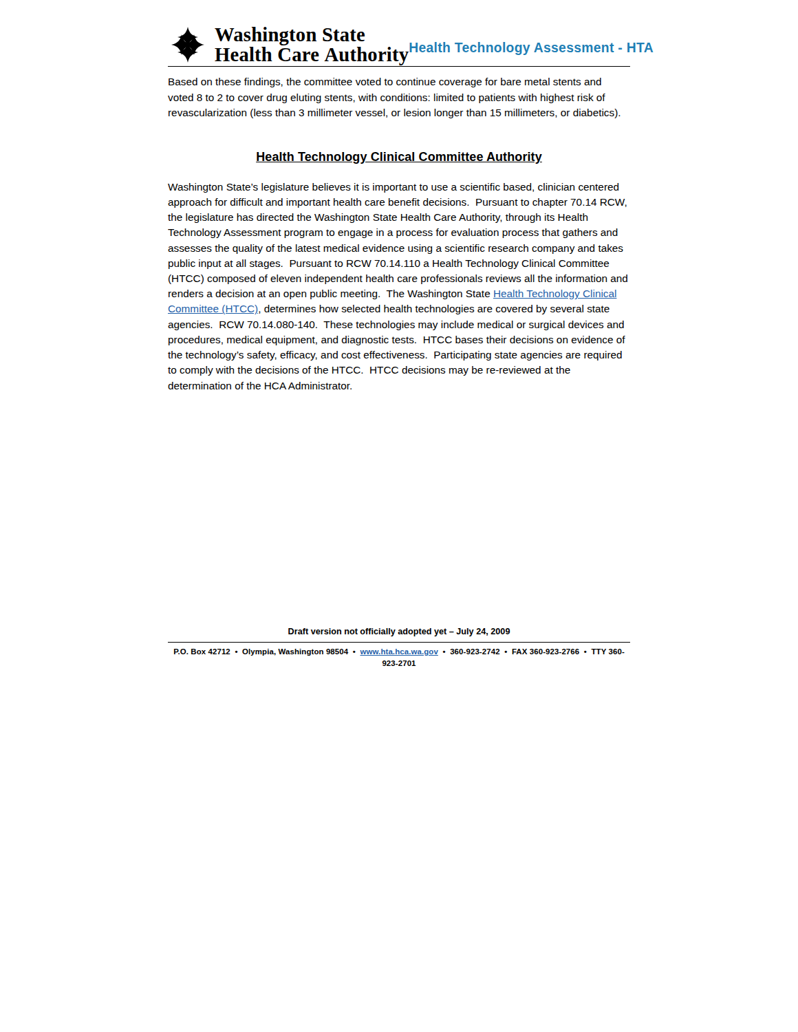Washington State Health Care Authority
Health Technology Assessment - HTA
Based on these findings, the committee voted to continue coverage for bare metal stents and voted 8 to 2 to cover drug eluting stents, with conditions: limited to patients with highest risk of revascularization (less than 3 millimeter vessel, or lesion longer than 15 millimeters, or diabetics).
Health Technology Clinical Committee Authority
Washington State’s legislature believes it is important to use a scientific based, clinician centered approach for difficult and important health care benefit decisions. Pursuant to chapter 70.14 RCW, the legislature has directed the Washington State Health Care Authority, through its Health Technology Assessment program to engage in a process for evaluation process that gathers and assesses the quality of the latest medical evidence using a scientific research company and takes public input at all stages. Pursuant to RCW 70.14.110 a Health Technology Clinical Committee (HTCC) composed of eleven independent health care professionals reviews all the information and renders a decision at an open public meeting. The Washington State Health Technology Clinical Committee (HTCC), determines how selected health technologies are covered by several state agencies. RCW 70.14.080-140. These technologies may include medical or surgical devices and procedures, medical equipment, and diagnostic tests. HTCC bases their decisions on evidence of the technology’s safety, efficacy, and cost effectiveness. Participating state agencies are required to comply with the decisions of the HTCC. HTCC decisions may be re-reviewed at the determination of the HCA Administrator.
Draft version not officially adopted yet – July 24, 2009
P.O. Box 42712 • Olympia, Washington 98504 • www.hta.hca.wa.gov • 360-923-2742 • FAX 360-923-2766 • TTY 360-923-2701